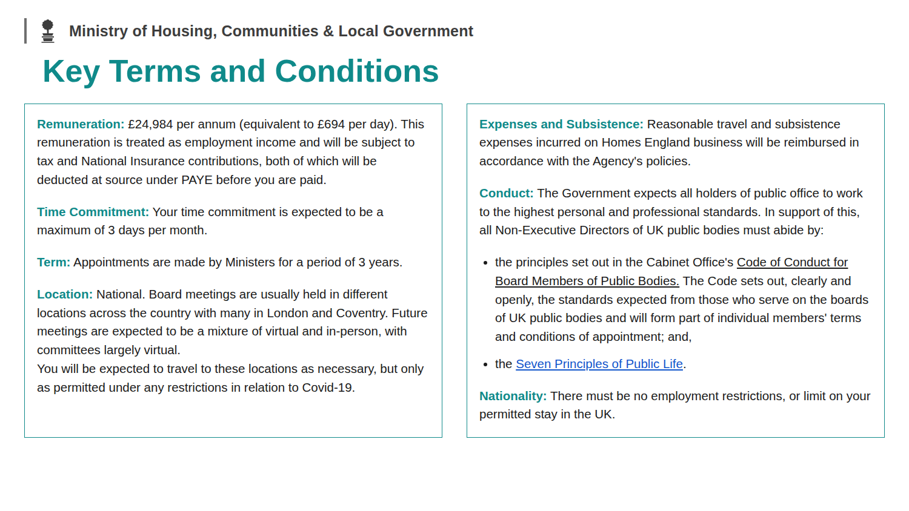Ministry of Housing, Communities & Local Government
Key Terms and Conditions
Remuneration: £24,984 per annum (equivalent to £694 per day). This remuneration is treated as employment income and will be subject to tax and National Insurance contributions, both of which will be deducted at source under PAYE before you are paid.
Time Commitment: Your time commitment is expected to be a maximum of 3 days per month.
Term: Appointments are made by Ministers for a period of 3 years.
Location: National. Board meetings are usually held in different locations across the country with many in London and Coventry. Future meetings are expected to be a mixture of virtual and in-person, with committees largely virtual.
You will be expected to travel to these locations as necessary, but only as permitted under any restrictions in relation to Covid-19.
Expenses and Subsistence: Reasonable travel and subsistence expenses incurred on Homes England business will be reimbursed in accordance with the Agency's policies.
Conduct: The Government expects all holders of public office to work to the highest personal and professional standards. In support of this, all Non-Executive Directors of UK public bodies must abide by:
the principles set out in the Cabinet Office's Code of Conduct for Board Members of Public Bodies. The Code sets out, clearly and openly, the standards expected from those who serve on the boards of UK public bodies and will form part of individual members' terms and conditions of appointment; and,
the Seven Principles of Public Life.
Nationality: There must be no employment restrictions, or limit on your permitted stay in the UK.